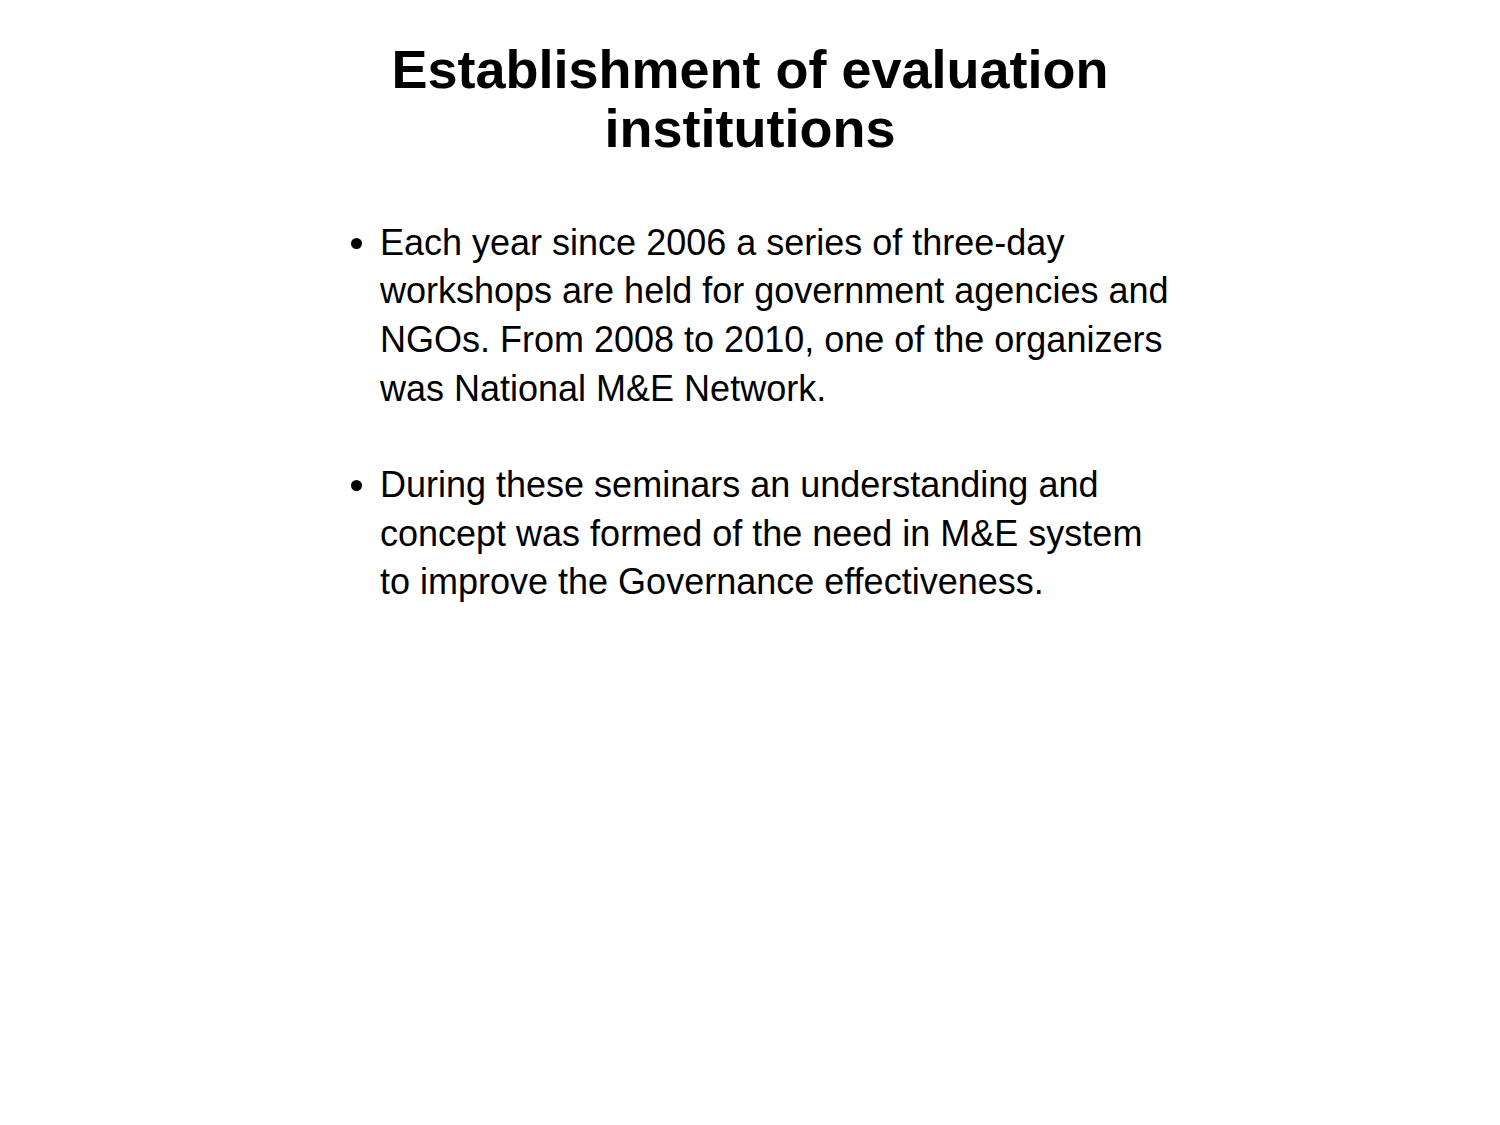Establishment of evaluation institutions
Each year since 2006 a series of three-day workshops are held for government agencies and NGOs. From 2008 to 2010, one of the organizers was National M&E Network.
During these seminars an understanding and concept was formed of the need in M&E system to improve the Governance effectiveness.